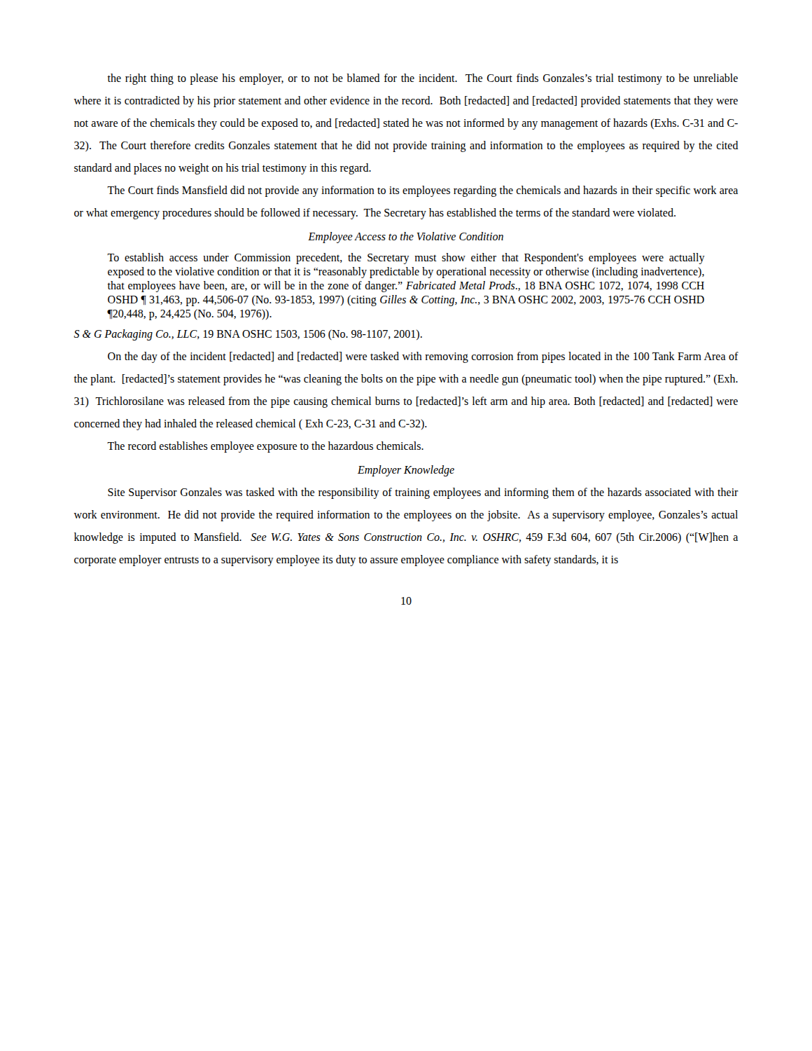the right thing to please his employer, or to not be blamed for the incident. The Court finds Gonzales’s trial testimony to be unreliable where it is contradicted by his prior statement and other evidence in the record. Both [redacted] and [redacted] provided statements that they were not aware of the chemicals they could be exposed to, and [redacted] stated he was not informed by any management of hazards (Exhs. C-31 and C-32). The Court therefore credits Gonzales statement that he did not provide training and information to the employees as required by the cited standard and places no weight on his trial testimony in this regard.
The Court finds Mansfield did not provide any information to its employees regarding the chemicals and hazards in their specific work area or what emergency procedures should be followed if necessary. The Secretary has established the terms of the standard were violated.
Employee Access to the Violative Condition
To establish access under Commission precedent, the Secretary must show either that Respondent's employees were actually exposed to the violative condition or that it is “reasonably predictable by operational necessity or otherwise (including inadvertence), that employees have been, are, or will be in the zone of danger.” Fabricated Metal Prods., 18 BNA OSHC 1072, 1074, 1998 CCH OSHD ¶ 31,463, pp. 44,506-07 (No. 93-1853, 1997) (citing Gilles & Cotting, Inc., 3 BNA OSHC 2002, 2003, 1975-76 CCH OSHD ¶20,448, p, 24,425 (No. 504, 1976)).
S & G Packaging Co., LLC, 19 BNA OSHC 1503, 1506 (No. 98-1107, 2001).
On the day of the incident [redacted] and [redacted] were tasked with removing corrosion from pipes located in the 100 Tank Farm Area of the plant. [redacted]’s statement provides he “was cleaning the bolts on the pipe with a needle gun (pneumatic tool) when the pipe ruptured.” (Exh. 31) Trichlorosilane was released from the pipe causing chemical burns to [redacted]’s left arm and hip area. Both [redacted] and [redacted] were concerned they had inhaled the released chemical ( Exh C-23, C-31 and C-32).
The record establishes employee exposure to the hazardous chemicals.
Employer Knowledge
Site Supervisor Gonzales was tasked with the responsibility of training employees and informing them of the hazards associated with their work environment. He did not provide the required information to the employees on the jobsite. As a supervisory employee, Gonzales’s actual knowledge is imputed to Mansfield. See W.G. Yates & Sons Construction Co., Inc. v. OSHRC, 459 F.3d 604, 607 (5th Cir.2006) (“[W]hen a corporate employer entrusts to a supervisory employee its duty to assure employee compliance with safety standards, it is
10